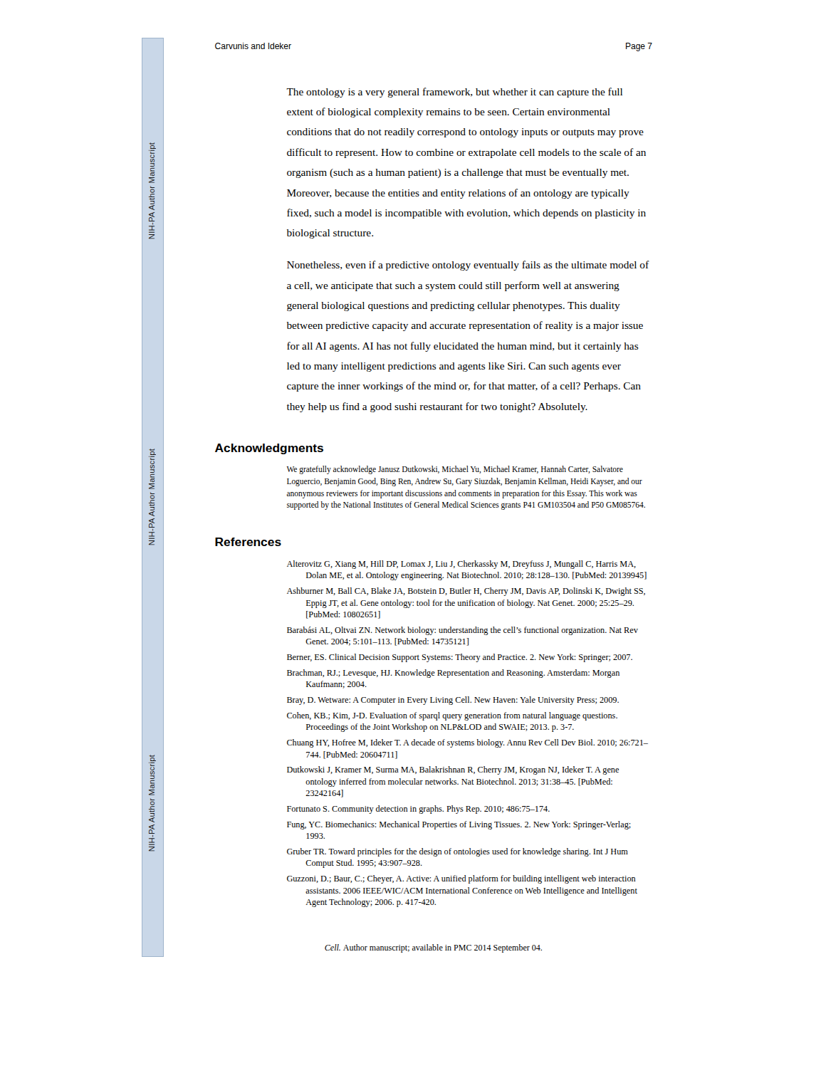NIH-PA Author Manuscript NIH-PA Author Manuscript NIH-PA Author Manuscript
Carvunis and Ideker
Page 7
The ontology is a very general framework, but whether it can capture the full extent of biological complexity remains to be seen. Certain environmental conditions that do not readily correspond to ontology inputs or outputs may prove difficult to represent. How to combine or extrapolate cell models to the scale of an organism (such as a human patient) is a challenge that must be eventually met. Moreover, because the entities and entity relations of an ontology are typically fixed, such a model is incompatible with evolution, which depends on plasticity in biological structure.
Nonetheless, even if a predictive ontology eventually fails as the ultimate model of a cell, we anticipate that such a system could still perform well at answering general biological questions and predicting cellular phenotypes. This duality between predictive capacity and accurate representation of reality is a major issue for all AI agents. AI has not fully elucidated the human mind, but it certainly has led to many intelligent predictions and agents like Siri. Can such agents ever capture the inner workings of the mind or, for that matter, of a cell? Perhaps. Can they help us find a good sushi restaurant for two tonight? Absolutely.
Acknowledgments
We gratefully acknowledge Janusz Dutkowski, Michael Yu, Michael Kramer, Hannah Carter, Salvatore Loguercio, Benjamin Good, Bing Ren, Andrew Su, Gary Siuzdak, Benjamin Kellman, Heidi Kayser, and our anonymous reviewers for important discussions and comments in preparation for this Essay. This work was supported by the National Institutes of General Medical Sciences grants P41 GM103504 and P50 GM085764.
References
Alterovitz G, Xiang M, Hill DP, Lomax J, Liu J, Cherkassky M, Dreyfuss J, Mungall C, Harris MA, Dolan ME, et al. Ontology engineering. Nat Biotechnol. 2010; 28:128–130. [PubMed: 20139945]
Ashburner M, Ball CA, Blake JA, Botstein D, Butler H, Cherry JM, Davis AP, Dolinski K, Dwight SS, Eppig JT, et al. Gene ontology: tool for the unification of biology. Nat Genet. 2000; 25:25–29. [PubMed: 10802651]
Barabási AL, Oltvai ZN. Network biology: understanding the cell’s functional organization. Nat Rev Genet. 2004; 5:101–113. [PubMed: 14735121]
Berner, ES. Clinical Decision Support Systems: Theory and Practice. 2. New York: Springer; 2007.
Brachman, RJ.; Levesque, HJ. Knowledge Representation and Reasoning. Amsterdam: Morgan Kaufmann; 2004.
Bray, D. Wetware: A Computer in Every Living Cell. New Haven: Yale University Press; 2009.
Cohen, KB.; Kim, J-D. Evaluation of sparql query generation from natural language questions. Proceedings of the Joint Workshop on NLP&LOD and SWAIE; 2013. p. 3-7.
Chuang HY, Hofree M, Ideker T. A decade of systems biology. Annu Rev Cell Dev Biol. 2010; 26:721–744. [PubMed: 20604711]
Dutkowski J, Kramer M, Surma MA, Balakrishnan R, Cherry JM, Krogan NJ, Ideker T. A gene ontology inferred from molecular networks. Nat Biotechnol. 2013; 31:38–45. [PubMed: 23242164]
Fortunato S. Community detection in graphs. Phys Rep. 2010; 486:75–174.
Fung, YC. Biomechanics: Mechanical Properties of Living Tissues. 2. New York: Springer-Verlag; 1993.
Gruber TR. Toward principles for the design of ontologies used for knowledge sharing. Int J Hum Comput Stud. 1995; 43:907–928.
Guzzoni, D.; Baur, C.; Cheyer, A. Active: A unified platform for building intelligent web interaction assistants. 2006 IEEE/WIC/ACM International Conference on Web Intelligence and Intelligent Agent Technology; 2006. p. 417-420.
Cell. Author manuscript; available in PMC 2014 September 04.